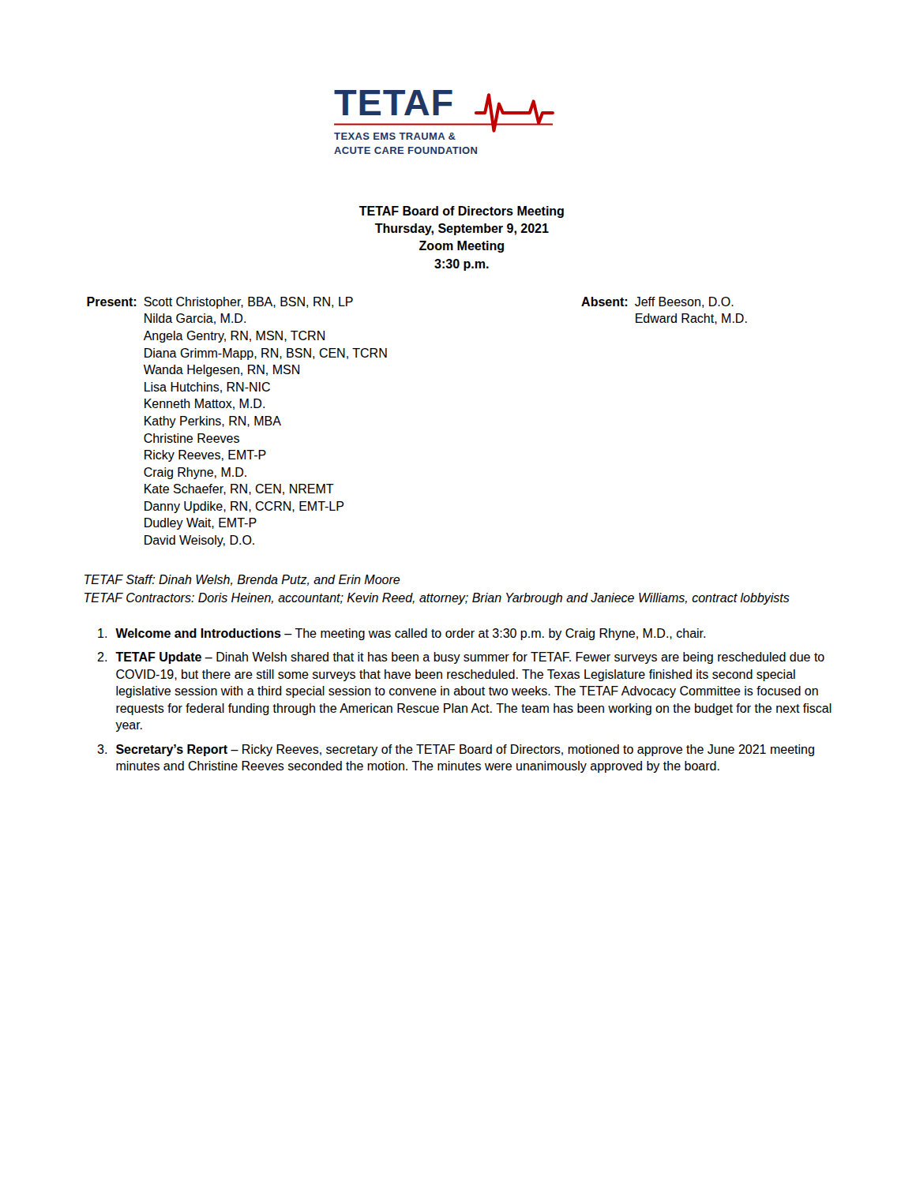TETAF TEXAS EMS TRAUMA & ACUTE CARE FOUNDATION
TETAF Board of Directors Meeting
Thursday, September 9, 2021
Zoom Meeting
3:30 p.m.
| Present: | Scott Christopher, BBA, BSN, RN, LP Nilda Garcia, M.D. Angela Gentry, RN, MSN, TCRN Diana Grimm-Mapp, RN, BSN, CEN, TCRN Wanda Helgesen, RN, MSN Lisa Hutchins, RN-NIC Kenneth Mattox, M.D. Kathy Perkins, RN, MBA Christine Reeves Ricky Reeves, EMT-P Craig Rhyne, M.D. Kate Schaefer, RN, CEN, NREMT Danny Updike, RN, CCRN, EMT-LP Dudley Wait, EMT-P David Weisoly, D.O. | Absent: | Jeff Beeson, D.O. Edward Racht, M.D. |
TETAF Staff: Dinah Welsh, Brenda Putz, and Erin Moore
TETAF Contractors: Doris Heinen, accountant; Kevin Reed, attorney; Brian Yarbrough and Janiece Williams, contract lobbyists
Welcome and Introductions – The meeting was called to order at 3:30 p.m. by Craig Rhyne, M.D., chair.
TETAF Update – Dinah Welsh shared that it has been a busy summer for TETAF. Fewer surveys are being rescheduled due to COVID-19, but there are still some surveys that have been rescheduled. The Texas Legislature finished its second special legislative session with a third special session to convene in about two weeks. The TETAF Advocacy Committee is focused on requests for federal funding through the American Rescue Plan Act. The team has been working on the budget for the next fiscal year.
Secretary’s Report – Ricky Reeves, secretary of the TETAF Board of Directors, motioned to approve the June 2021 meeting minutes and Christine Reeves seconded the motion. The minutes were unanimously approved by the board.